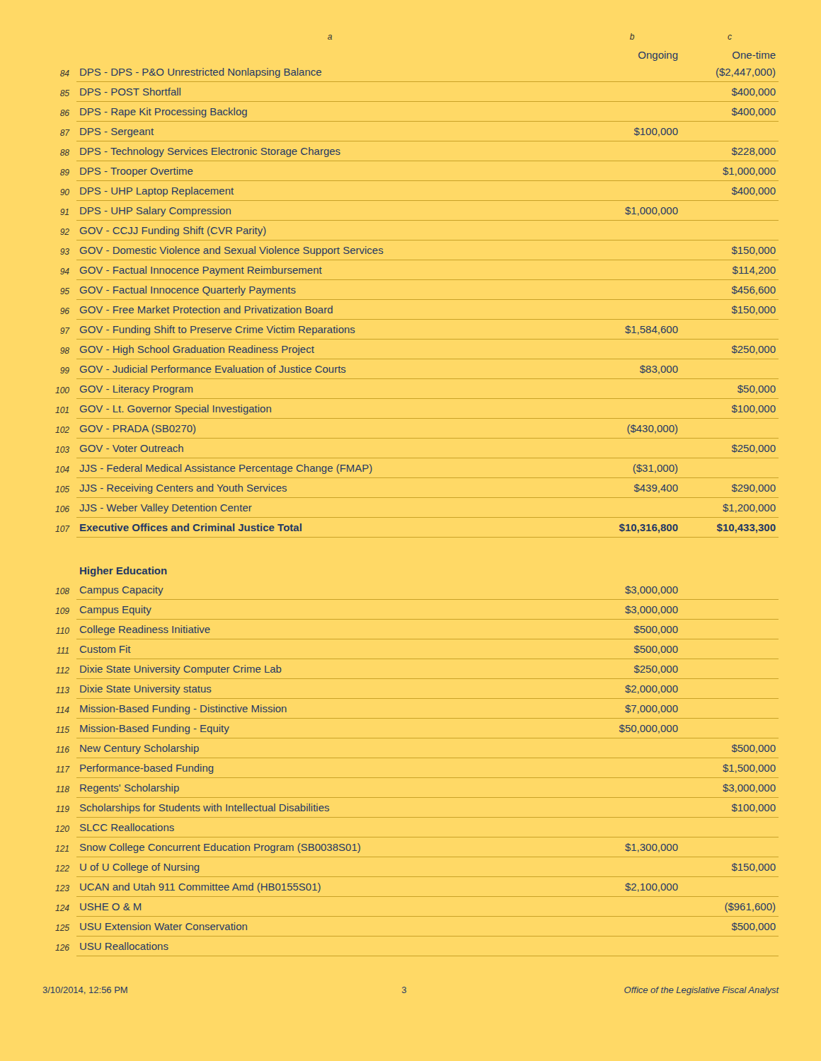| | a | b | c |
| | | Ongoing | One-time |
| 84 | DPS - DPS - P&O Unrestricted Nonlapsing Balance | | ($2,447,000) |
| 85 | DPS - POST Shortfall | | $400,000 |
| 86 | DPS - Rape Kit Processing Backlog | | $400,000 |
| 87 | DPS - Sergeant | $100,000 | |
| 88 | DPS - Technology Services Electronic Storage Charges | | $228,000 |
| 89 | DPS - Trooper Overtime | | $1,000,000 |
| 90 | DPS - UHP Laptop Replacement | | $400,000 |
| 91 | DPS - UHP Salary Compression | $1,000,000 | |
| 92 | GOV - CCJJ Funding Shift (CVR Parity) | | |
| 93 | GOV - Domestic Violence and Sexual Violence Support Services | | $150,000 |
| 94 | GOV - Factual Innocence Payment Reimbursement | | $114,200 |
| 95 | GOV - Factual Innocence Quarterly Payments | | $456,600 |
| 96 | GOV - Free Market Protection and Privatization Board | | $150,000 |
| 97 | GOV - Funding Shift to Preserve Crime Victim Reparations | $1,584,600 | |
| 98 | GOV - High School Graduation Readiness Project | | $250,000 |
| 99 | GOV - Judicial Performance Evaluation of Justice Courts | $83,000 | |
| 100 | GOV - Literacy Program | | $50,000 |
| 101 | GOV - Lt. Governor Special Investigation | | $100,000 |
| 102 | GOV - PRADA (SB0270) | ($430,000) | |
| 103 | GOV - Voter Outreach | | $250,000 |
| 104 | JJS - Federal Medical Assistance Percentage Change (FMAP) | ($31,000) | |
| 105 | JJS - Receiving Centers and Youth Services | $439,400 | $290,000 |
| 106 | JJS - Weber Valley Detention Center | | $1,200,000 |
| 107 | Executive Offices and Criminal Justice Total | $10,316,800 | $10,433,300 |
| | Higher Education | | |
| 108 | Campus Capacity | $3,000,000 | |
| 109 | Campus Equity | $3,000,000 | |
| 110 | College Readiness Initiative | $500,000 | |
| 111 | Custom Fit | $500,000 | |
| 112 | Dixie State University Computer Crime Lab | $250,000 | |
| 113 | Dixie State University status | $2,000,000 | |
| 114 | Mission-Based Funding - Distinctive Mission | $7,000,000 | |
| 115 | Mission-Based Funding - Equity | $50,000,000 | |
| 116 | New Century Scholarship | | $500,000 |
| 117 | Performance-based Funding | | $1,500,000 |
| 118 | Regents' Scholarship | | $3,000,000 |
| 119 | Scholarships for Students with Intellectual Disabilities | | $100,000 |
| 120 | SLCC Reallocations | | |
| 121 | Snow College Concurrent Education Program (SB0038S01) | $1,300,000 | |
| 122 | U of U College of Nursing | | $150,000 |
| 123 | UCAN and Utah 911 Committee Amd (HB0155S01) | $2,100,000 | |
| 124 | USHE O & M | | ($961,600) |
| 125 | USU Extension Water Conservation | | $500,000 |
| 126 | USU Reallocations | | |
3/10/2014, 12:56 PM
3
Office of the Legislative Fiscal Analyst